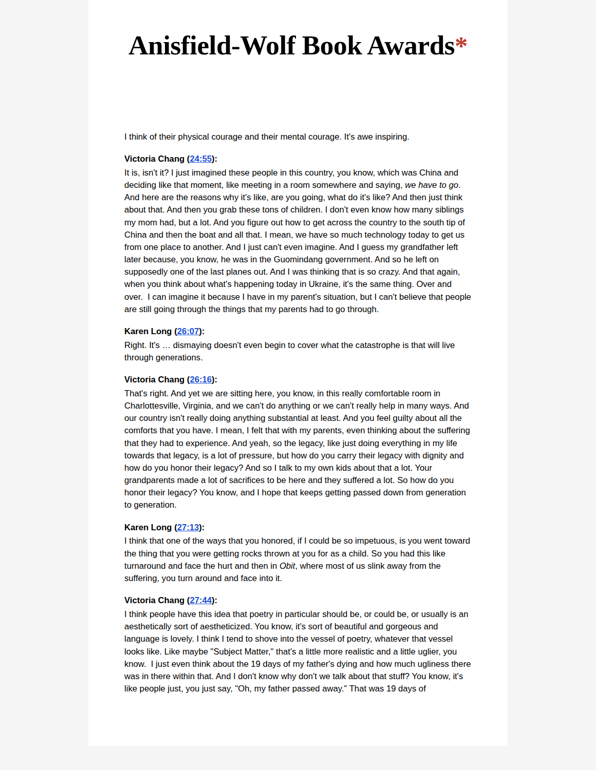Anisfield-Wolf Book Awards*
I think of their physical courage and their mental courage. It's awe inspiring.
Victoria Chang (24:55):
It is, isn't it? I just imagined these people in this country, you know, which was China and deciding like that moment, like meeting in a room somewhere and saying, we have to go. And here are the reasons why it's like, are you going, what do it's like? And then just think about that. And then you grab these tons of children. I don't even know how many siblings my mom had, but a lot. And you figure out how to get across the country to the south tip of China and then the boat and all that. I mean, we have so much technology today to get us from one place to another. And I just can't even imagine. And I guess my grandfather left later because, you know, he was in the Guomindang government. And so he left on supposedly one of the last planes out. And I was thinking that is so crazy. And that again, when you think about what's happening today in Ukraine, it's the same thing. Over and over. I can imagine it because I have in my parent's situation, but I can't believe that people are still going through the things that my parents had to go through.
Karen Long (26:07):
Right. It's … dismaying doesn't even begin to cover what the catastrophe is that will live through generations.
Victoria Chang (26:16):
That's right. And yet we are sitting here, you know, in this really comfortable room in Charlottesville, Virginia, and we can't do anything or we can't really help in many ways. And our country isn't really doing anything substantial at least. And you feel guilty about all the comforts that you have. I mean, I felt that with my parents, even thinking about the suffering that they had to experience. And yeah, so the legacy, like just doing everything in my life towards that legacy, is a lot of pressure, but how do you carry their legacy with dignity and how do you honor their legacy? And so I talk to my own kids about that a lot. Your grandparents made a lot of sacrifices to be here and they suffered a lot. So how do you honor their legacy? You know, and I hope that keeps getting passed down from generation to generation.
Karen Long (27:13):
I think that one of the ways that you honored, if I could be so impetuous, is you went toward the thing that you were getting rocks thrown at you for as a child. So you had this like turnaround and face the hurt and then in Obit, where most of us slink away from the suffering, you turn around and face into it.
Victoria Chang (27:44):
I think people have this idea that poetry in particular should be, or could be, or usually is an aesthetically sort of aestheticized. You know, it's sort of beautiful and gorgeous and language is lovely. I think I tend to shove into the vessel of poetry, whatever that vessel looks like. Like maybe "Subject Matter," that's a little more realistic and a little uglier, you know. I just even think about the 19 days of my father's dying and how much ugliness there was in there within that. And I don't know why don't we talk about that stuff? You know, it's like people just, you just say, "Oh, my father passed away." That was 19 days of